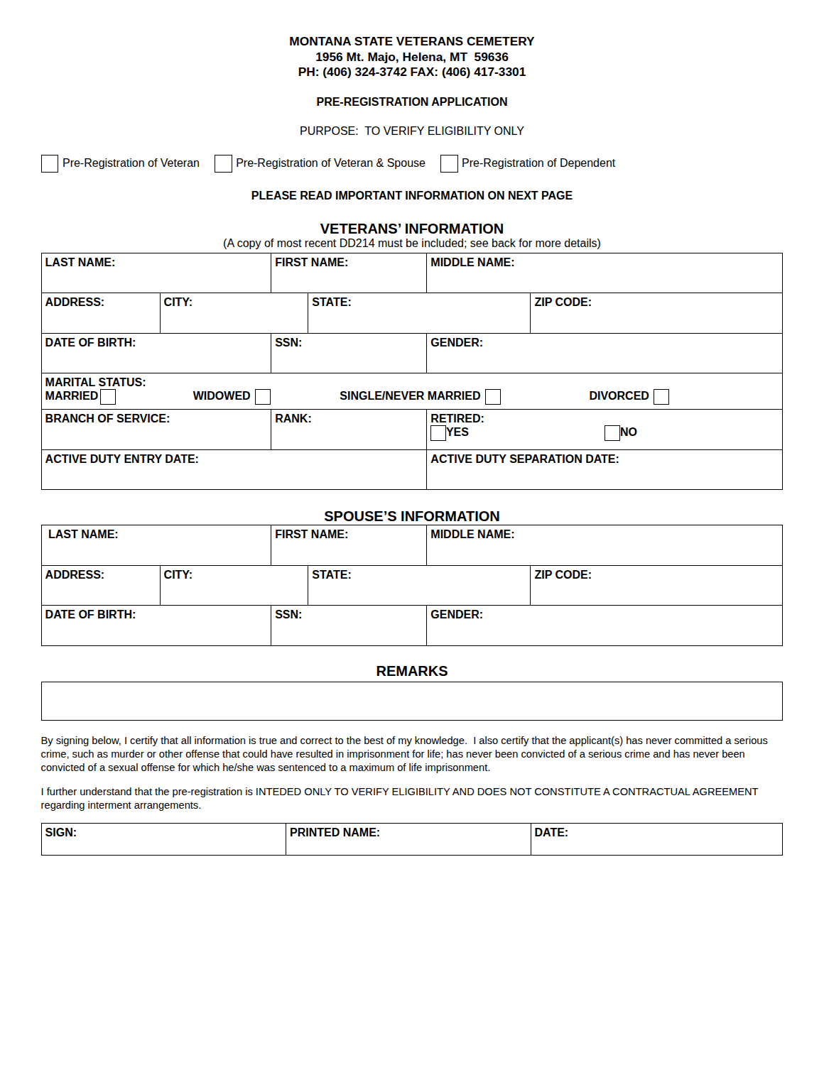MONTANA STATE VETERANS CEMETERY
1956 Mt. Majo, Helena, MT 59636
PH: (406) 324-3742 FAX: (406) 417-3301
PRE-REGISTRATION APPLICATION
PURPOSE: TO VERIFY ELIGIBILITY ONLY
Pre-Registration of Veteran Pre-Registration of Veteran & Spouse Pre-Registration of Dependent
PLEASE READ IMPORTANT INFORMATION ON NEXT PAGE
VETERANS’ INFORMATION
(A copy of most recent DD214 must be included; see back for more details)
| LAST NAME: | FIRST NAME: | MIDDLE NAME: |
| ADDRESS: | CITY: | STATE: | ZIP CODE: |
| DATE OF BIRTH: | SSN: | GENDER: |
| MARITAL STATUS: / MARRIED / WIDOWED / SINGLE/NEVER MARRIED / DIVORCED / |
| BRANCH OF SERVICE: | RANK: | RETIRED: / YES / NO / |
| ACTIVE DUTY ENTRY DATE: | ACTIVE DUTY SEPARATION DATE: |
SPOUSE’S INFORMATION
| LAST NAME: | FIRST NAME: | MIDDLE NAME: |
| ADDRESS: | CITY: | STATE: | ZIP CODE: |
| DATE OF BIRTH: | SSN: | GENDER: |
REMARKS
By signing below, I certify that all information is true and correct to the best of my knowledge. I also certify that the applicant(s) has never committed a serious crime, such as murder or other offense that could have resulted in imprisonment for life; has never been convicted of a serious crime and has never been convicted of a sexual offense for which he/she was sentenced to a maximum of life imprisonment.
I further understand that the pre-registration is INTEDED ONLY TO VERIFY ELIGIBILITY AND DOES NOT CONSTITUTE A CONTRACTUAL AGREEMENT regarding interment arrangements.
| SIGN: | PRINTED NAME: | DATE: |